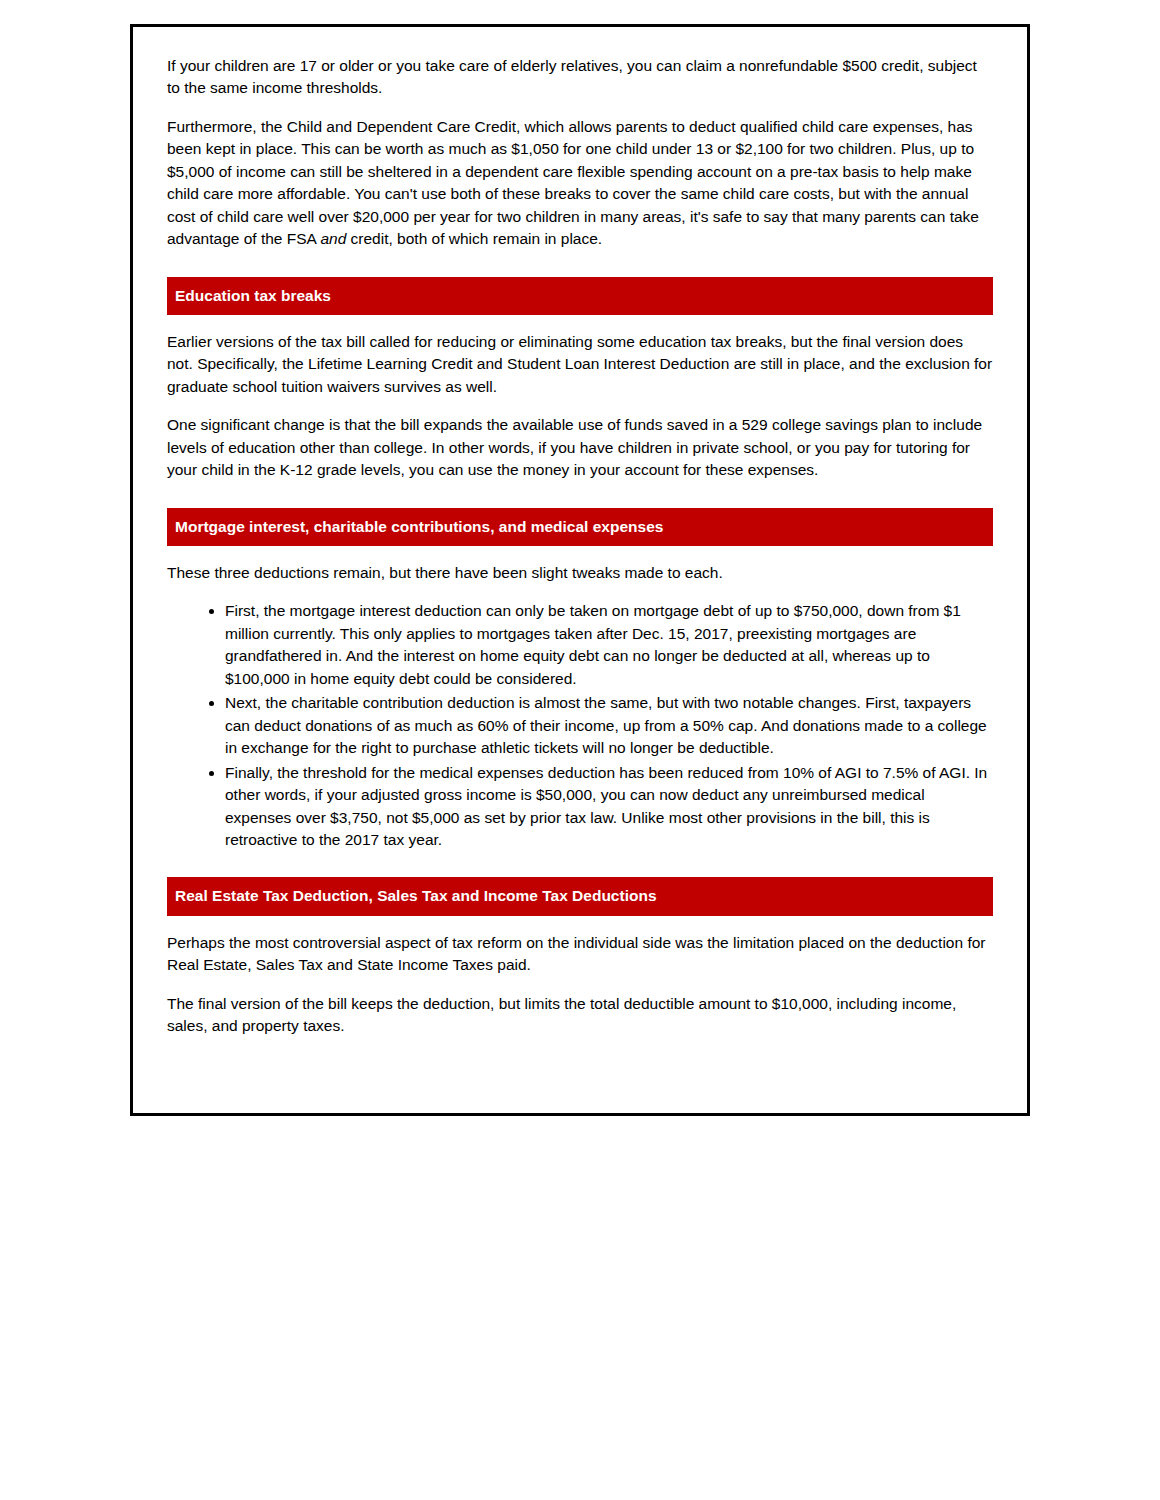If your children are 17 or older or you take care of elderly relatives, you can claim a nonrefundable $500 credit, subject to the same income thresholds.
Furthermore, the Child and Dependent Care Credit, which allows parents to deduct qualified child care expenses, has been kept in place. This can be worth as much as $1,050 for one child under 13 or $2,100 for two children. Plus, up to $5,000 of income can still be sheltered in a dependent care flexible spending account on a pre-tax basis to help make child care more affordable. You can't use both of these breaks to cover the same child care costs, but with the annual cost of child care well over $20,000 per year for two children in many areas, it's safe to say that many parents can take advantage of the FSA and credit, both of which remain in place.
Education tax breaks
Earlier versions of the tax bill called for reducing or eliminating some education tax breaks, but the final version does not. Specifically, the Lifetime Learning Credit and Student Loan Interest Deduction are still in place, and the exclusion for graduate school tuition waivers survives as well.
One significant change is that the bill expands the available use of funds saved in a 529 college savings plan to include levels of education other than college. In other words, if you have children in private school, or you pay for tutoring for your child in the K-12 grade levels, you can use the money in your account for these expenses.
Mortgage interest, charitable contributions, and medical expenses
These three deductions remain, but there have been slight tweaks made to each.
First, the mortgage interest deduction can only be taken on mortgage debt of up to $750,000, down from $1 million currently. This only applies to mortgages taken after Dec. 15, 2017, preexisting mortgages are grandfathered in. And the interest on home equity debt can no longer be deducted at all, whereas up to $100,000 in home equity debt could be considered.
Next, the charitable contribution deduction is almost the same, but with two notable changes. First, taxpayers can deduct donations of as much as 60% of their income, up from a 50% cap. And donations made to a college in exchange for the right to purchase athletic tickets will no longer be deductible.
Finally, the threshold for the medical expenses deduction has been reduced from 10% of AGI to 7.5% of AGI. In other words, if your adjusted gross income is $50,000, you can now deduct any unreimbursed medical expenses over $3,750, not $5,000 as set by prior tax law. Unlike most other provisions in the bill, this is retroactive to the 2017 tax year.
Real Estate Tax Deduction, Sales Tax and Income Tax Deductions
Perhaps the most controversial aspect of tax reform on the individual side was the limitation placed on the deduction for Real Estate, Sales Tax and State Income Taxes paid.
The final version of the bill keeps the deduction, but limits the total deductible amount to $10,000, including income, sales, and property taxes.